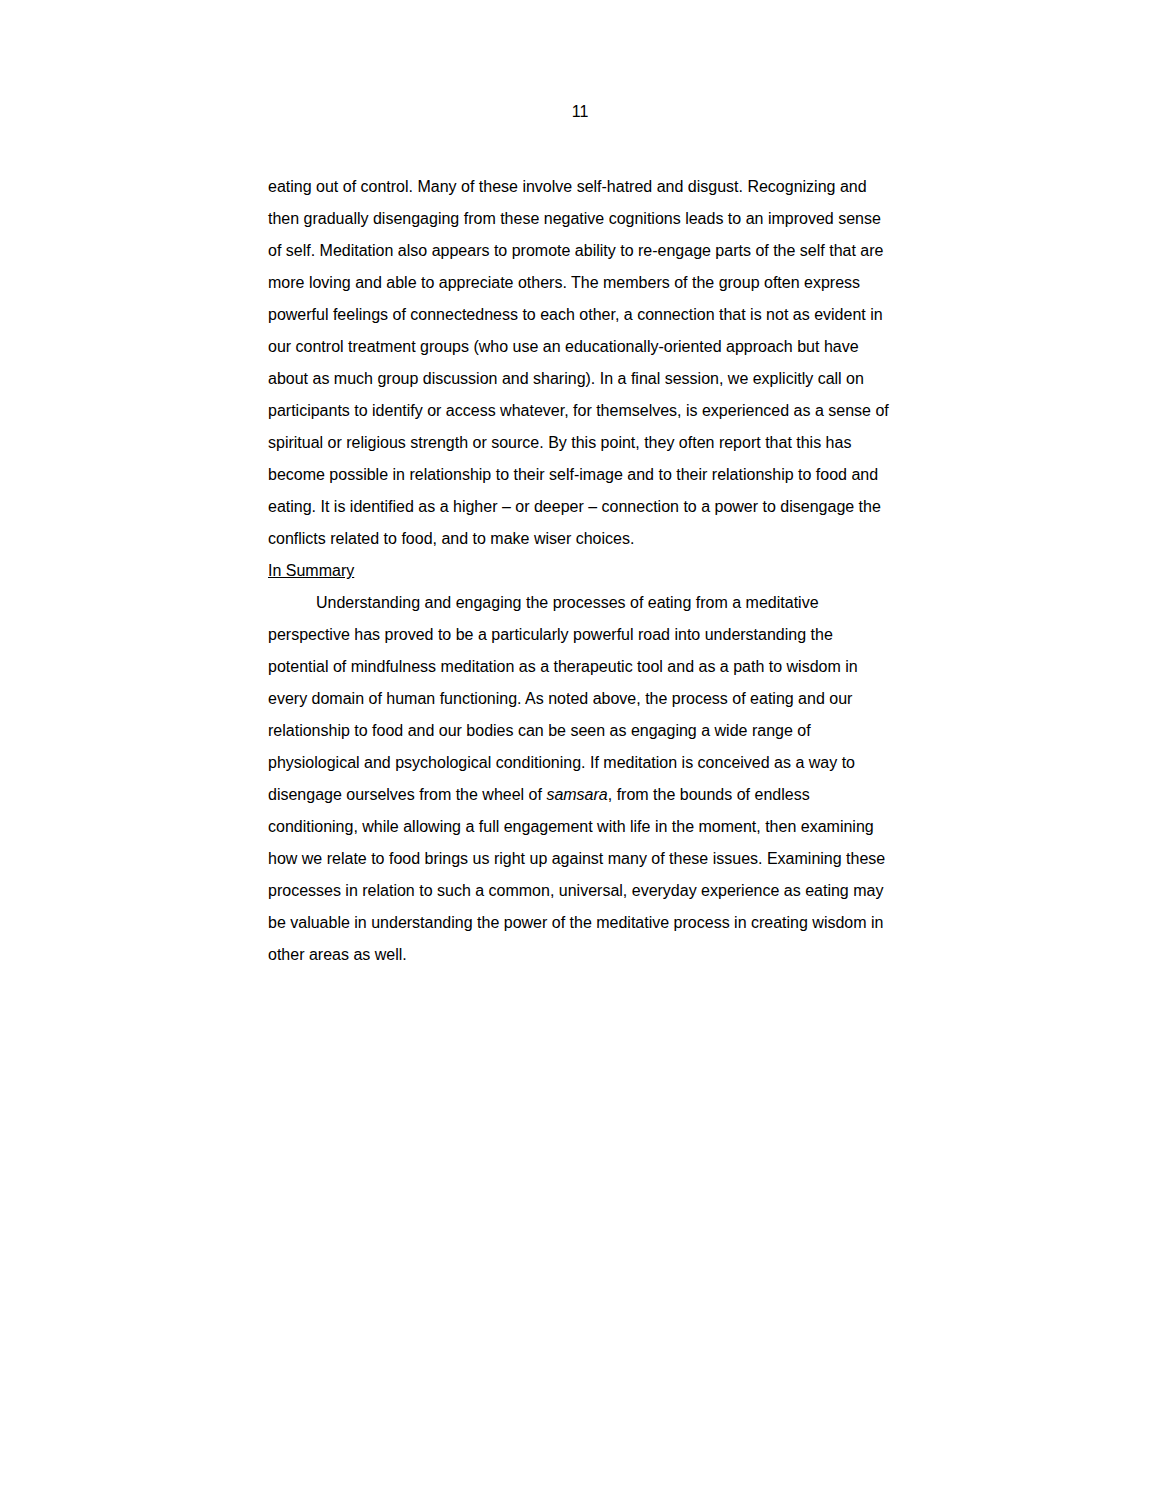11
eating out of control. Many of these involve self-hatred and disgust. Recognizing and then gradually disengaging from these negative cognitions leads to an improved sense of self. Meditation also appears to promote ability to re-engage parts of the self that are more loving and able to appreciate others. The members of the group often express powerful feelings of connectedness to each other, a connection that is not as evident in our control treatment groups (who use an educationally-oriented approach but have about as much group discussion and sharing). In a final session, we explicitly call on participants to identify or access whatever, for themselves, is experienced as a sense of spiritual or religious strength or source. By this point, they often report that this has become possible in relationship to their self-image and to their relationship to food and eating. It is identified as a higher – or deeper – connection to a power to disengage the conflicts related to food, and to make wiser choices.
In Summary
Understanding and engaging the processes of eating from a meditative perspective has proved to be a particularly powerful road into understanding the potential of mindfulness meditation as a therapeutic tool and as a path to wisdom in every domain of human functioning. As noted above, the process of eating and our relationship to food and our bodies can be seen as engaging a wide range of physiological and psychological conditioning. If meditation is conceived as a way to disengage ourselves from the wheel of samsara, from the bounds of endless conditioning, while allowing a full engagement with life in the moment, then examining how we relate to food brings us right up against many of these issues. Examining these processes in relation to such a common, universal, everyday experience as eating may be valuable in understanding the power of the meditative process in creating wisdom in other areas as well.